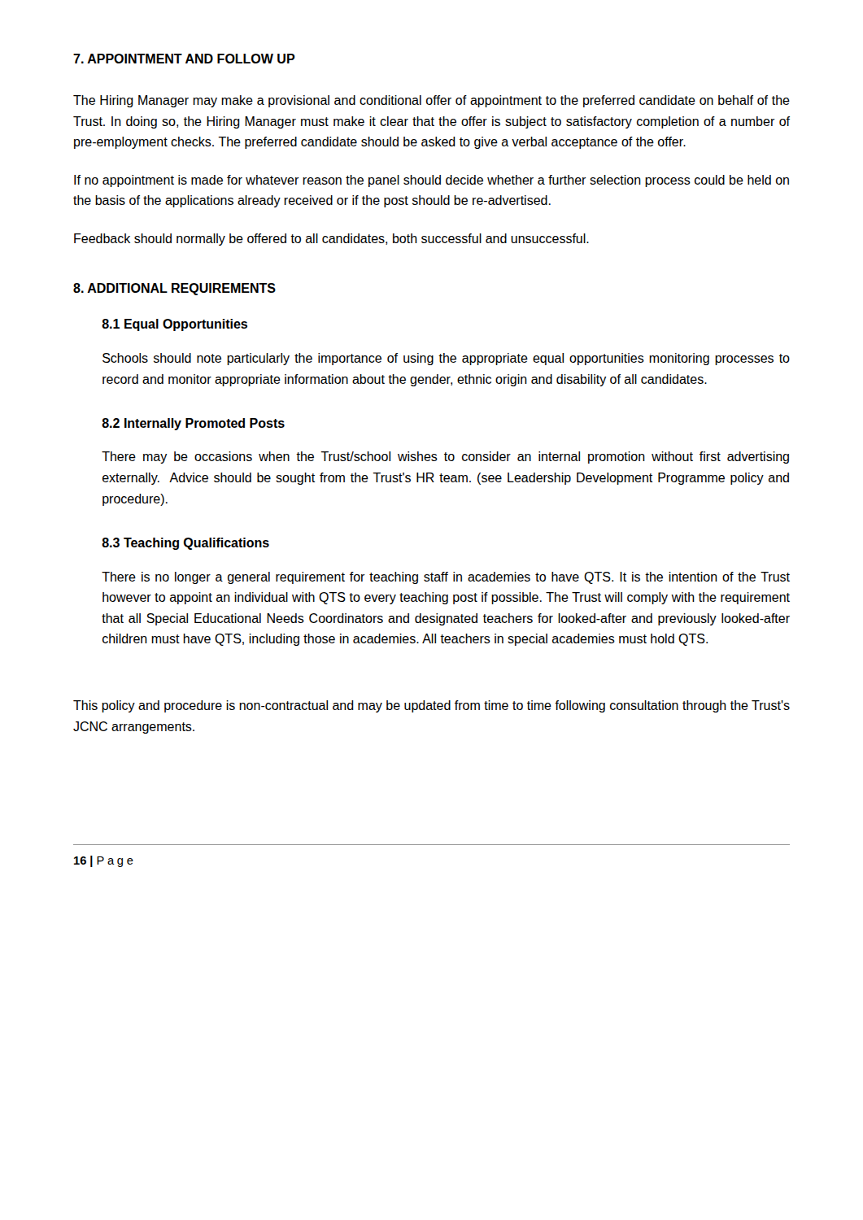7. APPOINTMENT AND FOLLOW UP
The Hiring Manager may make a provisional and conditional offer of appointment to the preferred candidate on behalf of the Trust. In doing so, the Hiring Manager must make it clear that the offer is subject to satisfactory completion of a number of pre-employment checks. The preferred candidate should be asked to give a verbal acceptance of the offer.
If no appointment is made for whatever reason the panel should decide whether a further selection process could be held on the basis of the applications already received or if the post should be re-advertised.
Feedback should normally be offered to all candidates, both successful and unsuccessful.
8. ADDITIONAL REQUIREMENTS
8.1 Equal Opportunities
Schools should note particularly the importance of using the appropriate equal opportunities monitoring processes to record and monitor appropriate information about the gender, ethnic origin and disability of all candidates.
8.2 Internally Promoted Posts
There may be occasions when the Trust/school wishes to consider an internal promotion without first advertising externally. Advice should be sought from the Trust's HR team. (see Leadership Development Programme policy and procedure).
8.3 Teaching Qualifications
There is no longer a general requirement for teaching staff in academies to have QTS. It is the intention of the Trust however to appoint an individual with QTS to every teaching post if possible. The Trust will comply with the requirement that all Special Educational Needs Coordinators and designated teachers for looked-after and previously looked-after children must have QTS, including those in academies. All teachers in special academies must hold QTS.
This policy and procedure is non-contractual and may be updated from time to time following consultation through the Trust's JCNC arrangements.
16 | Page